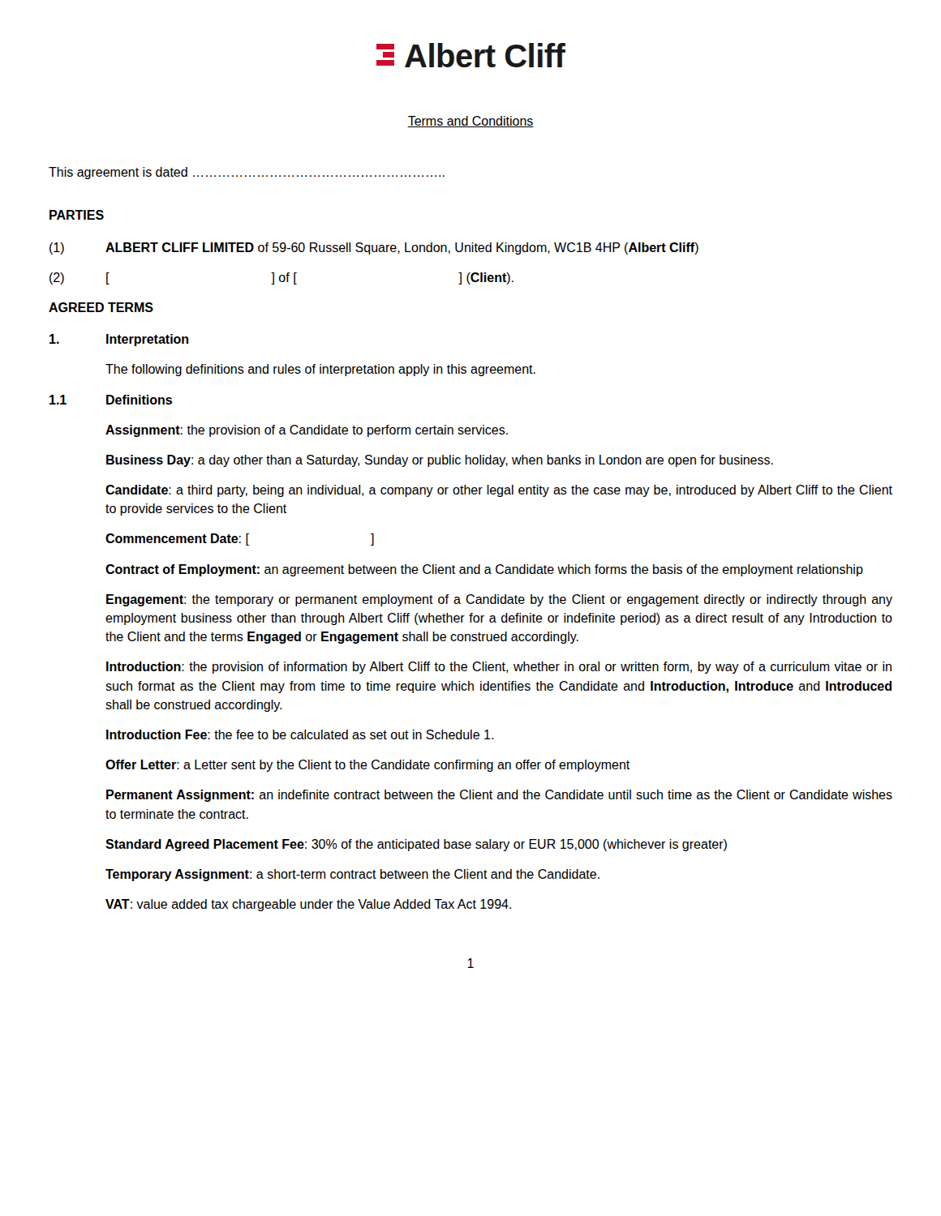Albert Cliff
Terms and Conditions
This agreement is dated …………………………………………………..
PARTIES
(1)
ALBERT CLIFF LIMITED of 59-60 Russell Square, London, United Kingdom, WC1B 4HP (Albert Cliff)
(2)
[ ] of [ ] (Client).
AGREED TERMS
1.
Interpretation
The following definitions and rules of interpretation apply in this agreement.
1.1
Definitions
Assignment: the provision of a Candidate to perform certain services.
Business Day: a day other than a Saturday, Sunday or public holiday, when banks in London are open for business.
Candidate: a third party, being an individual, a company or other legal entity as the case may be, introduced by Albert Cliff to the Client to provide services to the Client
Commencement Date: [ ]
Contract of Employment: an agreement between the Client and a Candidate which forms the basis of the employment relationship
Engagement: the temporary or permanent employment of a Candidate by the Client or engagement directly or indirectly through any employment business other than through Albert Cliff (whether for a definite or indefinite period) as a direct result of any Introduction to the Client and the terms Engaged or Engagement shall be construed accordingly.
Introduction: the provision of information by Albert Cliff to the Client, whether in oral or written form, by way of a curriculum vitae or in such format as the Client may from time to time require which identifies the Candidate and Introduction, Introduce and Introduced shall be construed accordingly.
Introduction Fee: the fee to be calculated as set out in Schedule 1.
Offer Letter: a Letter sent by the Client to the Candidate confirming an offer of employment
Permanent Assignment: an indefinite contract between the Client and the Candidate until such time as the Client or Candidate wishes to terminate the contract.
Standard Agreed Placement Fee: 30% of the anticipated base salary or EUR 15,000 (whichever is greater)
Temporary Assignment: a short-term contract between the Client and the Candidate.
VAT: value added tax chargeable under the Value Added Tax Act 1994.
1